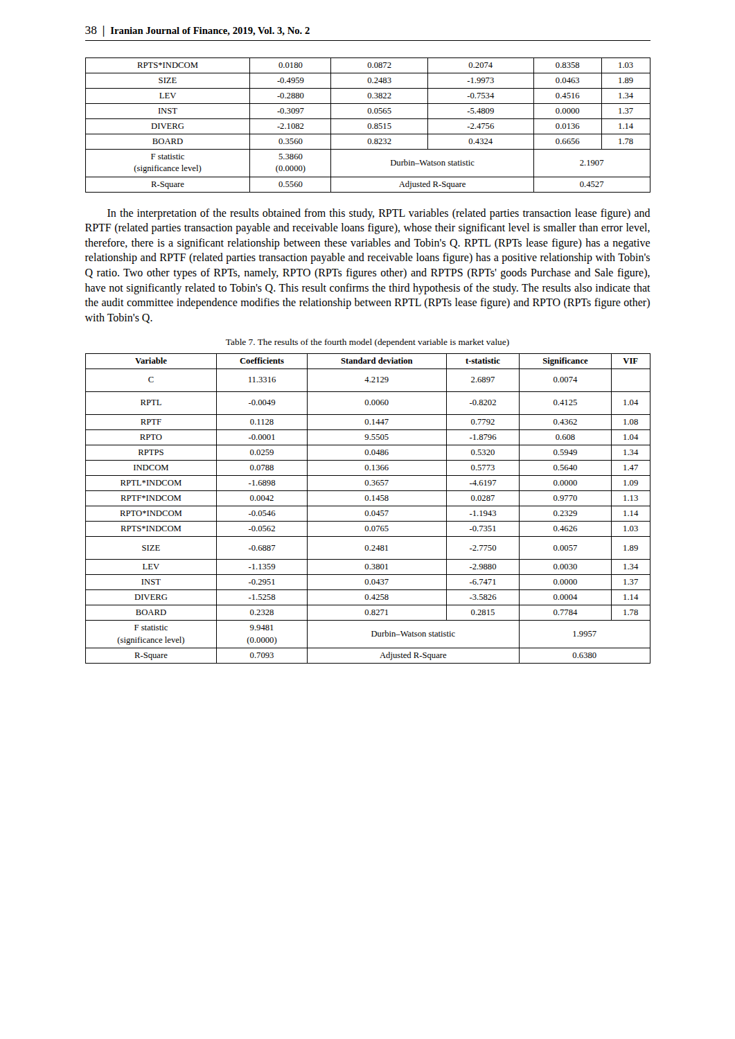38 | Iranian Journal of Finance, 2019, Vol. 3, No. 2
| RPTS*INDCOM | 0.0180 | 0.0872 | 0.2074 | 0.8358 | 1.03 |
| SIZE | -0.4959 | 0.2483 | -1.9973 | 0.0463 | 1.89 |
| LEV | -0.2880 | 0.3822 | -0.7534 | 0.4516 | 1.34 |
| INST | -0.3097 | 0.0565 | -5.4809 | 0.0000 | 1.37 |
| DIVERG | -2.1082 | 0.8515 | -2.4756 | 0.0136 | 1.14 |
| BOARD | 0.3560 | 0.8232 | 0.4324 | 0.6656 | 1.78 |
| F statistic (significance level) | 5.3860 (0.0000) | Durbin–Watson statistic | 2.1907 |
| R-Square | 0.5560 | Adjusted R-Square | 0.4527 |
In the interpretation of the results obtained from this study, RPTL variables (related parties transaction lease figure) and RPTF (related parties transaction payable and receivable loans figure), whose their significant level is smaller than error level, therefore, there is a significant relationship between these variables and Tobin's Q. RPTL (RPTs lease figure) has a negative relationship and RPTF (related parties transaction payable and receivable loans figure) has a positive relationship with Tobin's Q ratio. Two other types of RPTs, namely, RPTO (RPTs figures other) and RPTPS (RPTs' goods Purchase and Sale figure), have not significantly related to Tobin's Q. This result confirms the third hypothesis of the study. The results also indicate that the audit committee independence modifies the relationship between RPTL (RPTs lease figure) and RPTO (RPTs figure other) with Tobin's Q.
Table 7. The results of the fourth model (dependent variable is market value)
| Variable | Coefficients | Standard deviation | t-statistic | Significance | VIF |
| --- | --- | --- | --- | --- | --- |
| C | 11.3316 | 4.2129 | 2.6897 | 0.0074 | |
| RPTL | -0.0049 | 0.0060 | -0.8202 | 0.4125 | 1.04 |
| RPTF | 0.1128 | 0.1447 | 0.7792 | 0.4362 | 1.08 |
| RPTO | -0.0001 | 9.5505 | -1.8796 | 0.608 | 1.04 |
| RPTPS | 0.0259 | 0.0486 | 0.5320 | 0.5949 | 1.34 |
| INDCOM | 0.0788 | 0.1366 | 0.5773 | 0.5640 | 1.47 |
| RPTL*INDCOM | -1.6898 | 0.3657 | -4.6197 | 0.0000 | 1.09 |
| RPTF*INDCOM | 0.0042 | 0.1458 | 0.0287 | 0.9770 | 1.13 |
| RPTO*INDCOM | -0.0546 | 0.0457 | -1.1943 | 0.2329 | 1.14 |
| RPTS*INDCOM | -0.0562 | 0.0765 | -0.7351 | 0.4626 | 1.03 |
| SIZE | -0.6887 | 0.2481 | -2.7750 | 0.0057 | 1.89 |
| LEV | -1.1359 | 0.3801 | -2.9880 | 0.0030 | 1.34 |
| INST | -0.2951 | 0.0437 | -6.7471 | 0.0000 | 1.37 |
| DIVERG | -1.5258 | 0.4258 | -3.5826 | 0.0004 | 1.14 |
| BOARD | 0.2328 | 0.8271 | 0.2815 | 0.7784 | 1.78 |
| F statistic (significance level) | 9.9481 (0.0000) | Durbin–Watson statistic | 1.9957 |
| R-Square | 0.7093 | Adjusted R-Square | 0.6380 |